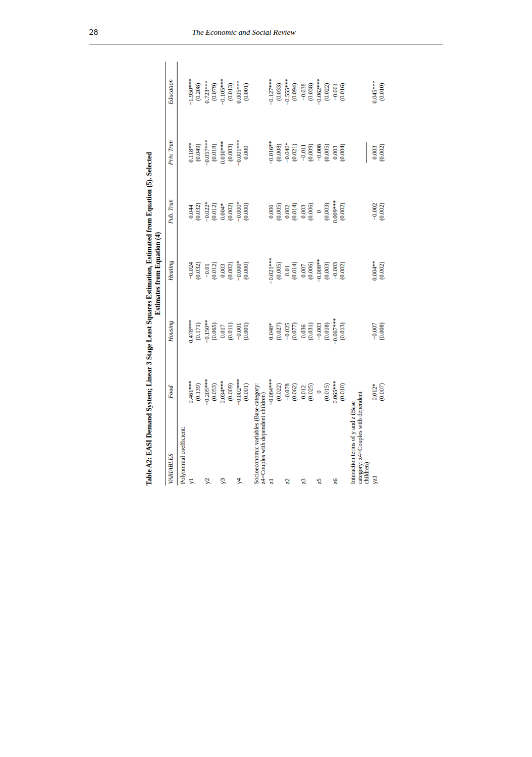28 The Economic and Social Review
Table A2: EASI Demand System; Linear 3 Stage Least Squares Estimation, Estimated from Equation (5). Selected Estimates from Equation (4)
| VARIABLES | Food | Housing | Heating | Pub. Tran | Priv. Tran | Education |
| --- | --- | --- | --- | --- | --- | --- |
| Polynomial coefficient: |
| y1 | 0.461*** | 0.478*** | −0.024 | 0.044 | 0.118** | −1.950*** |
| | (0.139) | (0.171) | (0.032) | (0.032) | (0.049) | (0.208) |
| y2 | −0.205*** | −0.150** | −0.01 | −0.022* | −0.057*** | 0.723*** |
| | (0.053) | (0.065) | (0.012) | (0.012) | (0.018) | (0.079) |
| y3 | 0.034*** | 0.017 | 0.003 | 0.004* | 0.010*** | −0.105*** |
| | (0.009) | (0.011) | (0.002) | (0.002) | (0.003) | (0.013) |
| y4 | −0.002*** | −0.001 | −0.000* | −0.000* | −0.001*** | 0.005*** |
| | (0.001) | (0.001) | (0.000) | (0.000) | 0.000 | (0.001) |
| Socioeconomic variables (Base category: z4=Couples with dependent children) |
| z1 | −0.084*** | 0.048* | −0.021*** | 0.006 | −0.016** | −0.127*** |
| | (0.022) | (0.027) | (0.005) | (0.005) | (0.008) | (0.033) |
| z2 | −0.078 | −0.025 | 0.01 | 0.002 | −0.040* | −0.555*** |
| | (0.062) | (0.077) | (0.014) | (0.014) | (0.021) | (0.094) |
| z3 | 0.012 | 0.036 | 0.007 | 0.003 | −0.011 | −0.038 |
| | (0.025) | (0.031) | (0.006) | (0.006) | (0.009) | (0.038) |
| z5 | 0 | −0.003 | −0.008** | 0 | −0.008 | −0.062*** |
| | (0.015) | (0.018) | (0.003) | (0.003) | (0.005) | (0.022) |
| z6 | 0.065*** | −0.067*** | −0.003 | 0.009*** | 0.003 | −0.001 |
| | (0.010) | (0.013) | (0.002) | (0.002) | (0.004) | (0.016) |
| Interaction terms of y and z (Base category: z4=Couples with dependent children) | | |
| yz1 | 0.012* | −0.007 | 0.004** | −0.002 | 0.003 | 0.045*** |
| | (0.007) | (0.008) | (0.002) | (0.002) | (0.002) | (0.010) |